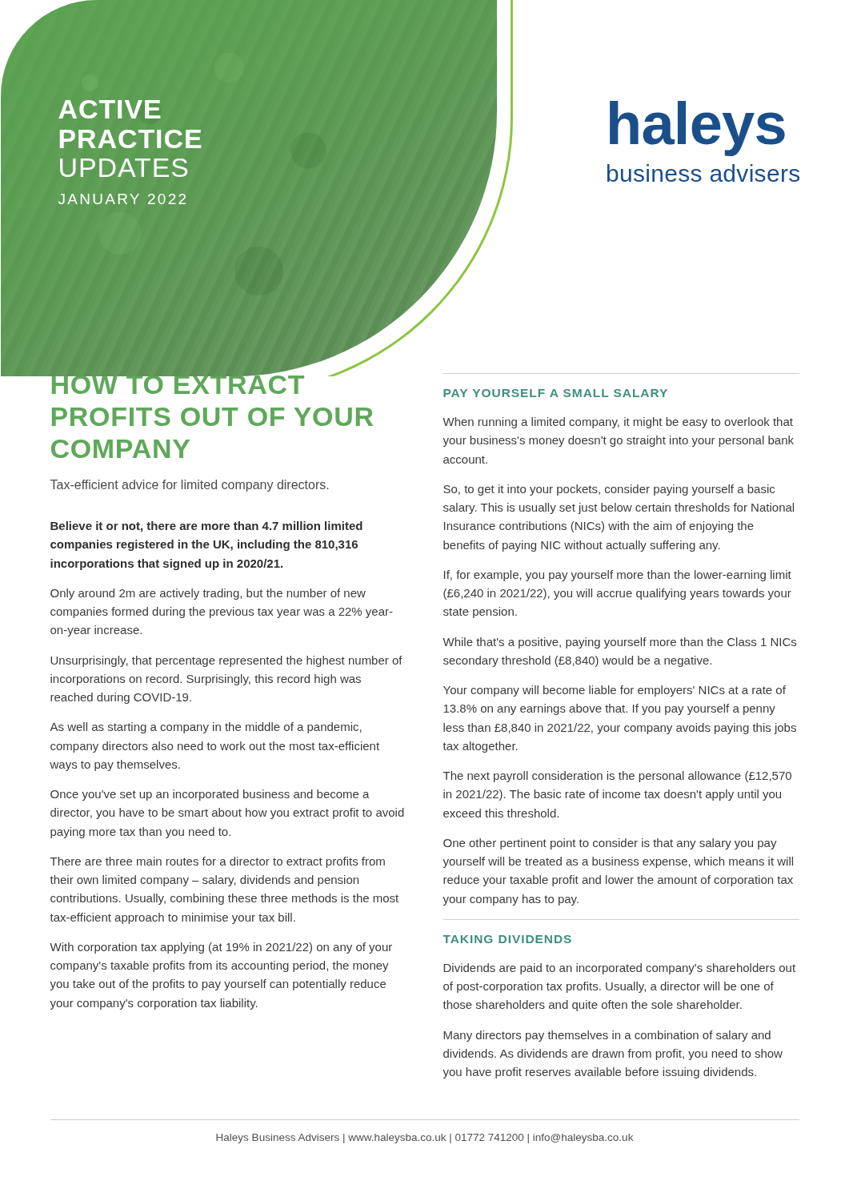ACTIVE
PRACTICE
UPDATES
JANUARY 2022
haleys
business advisers
How to extract profits out of your company
Tax-efficient advice for limited company directors.
Believe it or not, there are more than 4.7 million limited companies registered in the UK, including the 810,316 incorporations that signed up in 2020/21.
Only around 2m are actively trading, but the number of new companies formed during the previous tax year was a 22% year-on-year increase.
Unsurprisingly, that percentage represented the highest number of incorporations on record. Surprisingly, this record high was reached during COVID-19.
As well as starting a company in the middle of a pandemic, company directors also need to work out the most tax-efficient ways to pay themselves.
Once you've set up an incorporated business and become a director, you have to be smart about how you extract profit to avoid paying more tax than you need to.
There are three main routes for a director to extract profits from their own limited company – salary, dividends and pension contributions. Usually, combining these three methods is the most tax-efficient approach to minimise your tax bill.
With corporation tax applying (at 19% in 2021/22) on any of your company's taxable profits from its accounting period, the money you take out of the profits to pay yourself can potentially reduce your company's corporation tax liability.
Pay yourself a small salary
When running a limited company, it might be easy to overlook that your business's money doesn't go straight into your personal bank account.
So, to get it into your pockets, consider paying yourself a basic salary. This is usually set just below certain thresholds for National Insurance contributions (NICs) with the aim of enjoying the benefits of paying NIC without actually suffering any.
If, for example, you pay yourself more than the lower-earning limit (£6,240 in 2021/22), you will accrue qualifying years towards your state pension.
While that's a positive, paying yourself more than the Class 1 NICs secondary threshold (£8,840) would be a negative.
Your company will become liable for employers' NICs at a rate of 13.8% on any earnings above that. If you pay yourself a penny less than £8,840 in 2021/22, your company avoids paying this jobs tax altogether.
The next payroll consideration is the personal allowance (£12,570 in 2021/22). The basic rate of income tax doesn't apply until you exceed this threshold.
One other pertinent point to consider is that any salary you pay yourself will be treated as a business expense, which means it will reduce your taxable profit and lower the amount of corporation tax your company has to pay.
Taking dividends
Dividends are paid to an incorporated company's shareholders out of post-corporation tax profits. Usually, a director will be one of those shareholders and quite often the sole shareholder.
Many directors pay themselves in a combination of salary and dividends. As dividends are drawn from profit, you need to show you have profit reserves available before issuing dividends.
Haleys Business Advisers | www.haleysba.co.uk | 01772 741200 | info@haleysba.co.uk